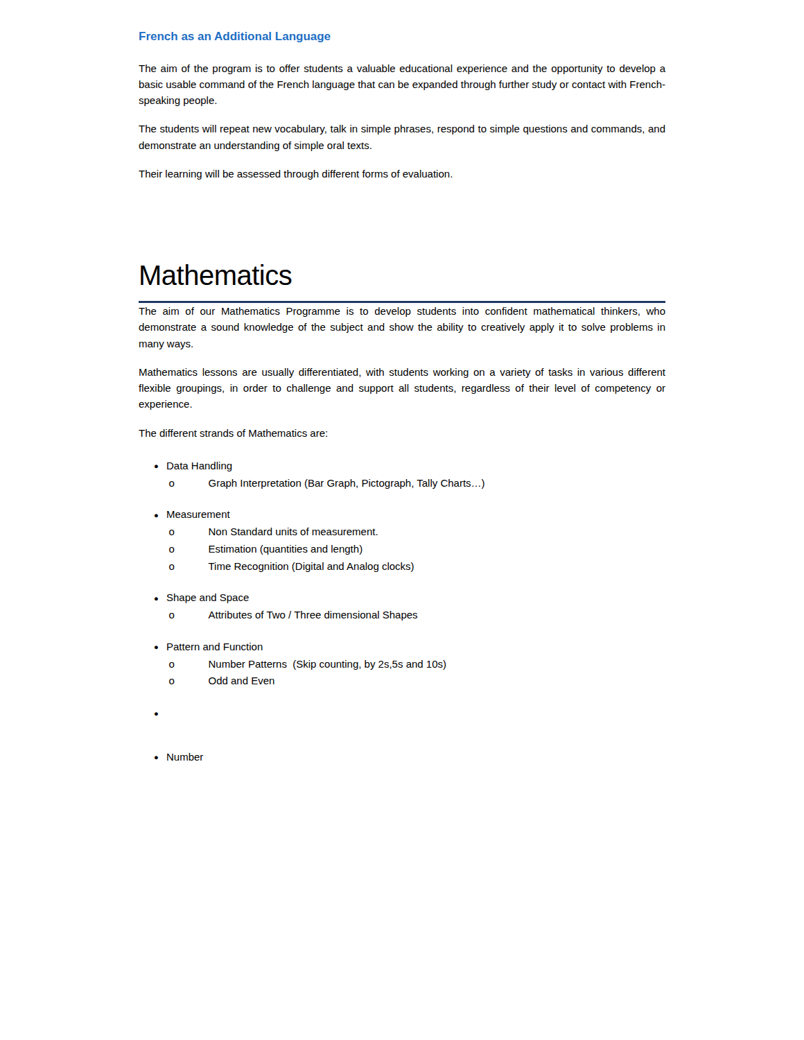French as an Additional Language
The aim of the program is to offer students a valuable educational experience and the opportunity to develop a basic usable command of the French language that can be expanded through further study or contact with French-speaking people.
The students will repeat new vocabulary, talk in simple phrases, respond to simple questions and commands, and demonstrate an understanding of simple oral texts.
Their learning will be assessed through different forms of evaluation.
Mathematics
The aim of our Mathematics Programme is to develop students into confident mathematical thinkers, who demonstrate a sound knowledge of the subject and show the ability to creatively apply it to solve problems in many ways.
Mathematics lessons are usually differentiated, with students working on a variety of tasks in various different flexible groupings, in order to challenge and support all students, regardless of their level of competency or experience.
The different strands of Mathematics are:
Data Handling
Graph Interpretation (Bar Graph, Pictograph, Tally Charts…)
Measurement
Non Standard units of measurement.
Estimation (quantities and length)
Time Recognition (Digital and Analog clocks)
Shape and Space
Attributes of Two / Three dimensional Shapes
Pattern and Function
Number Patterns (Skip counting, by 2s,5s and 10s)
Odd and Even
Number